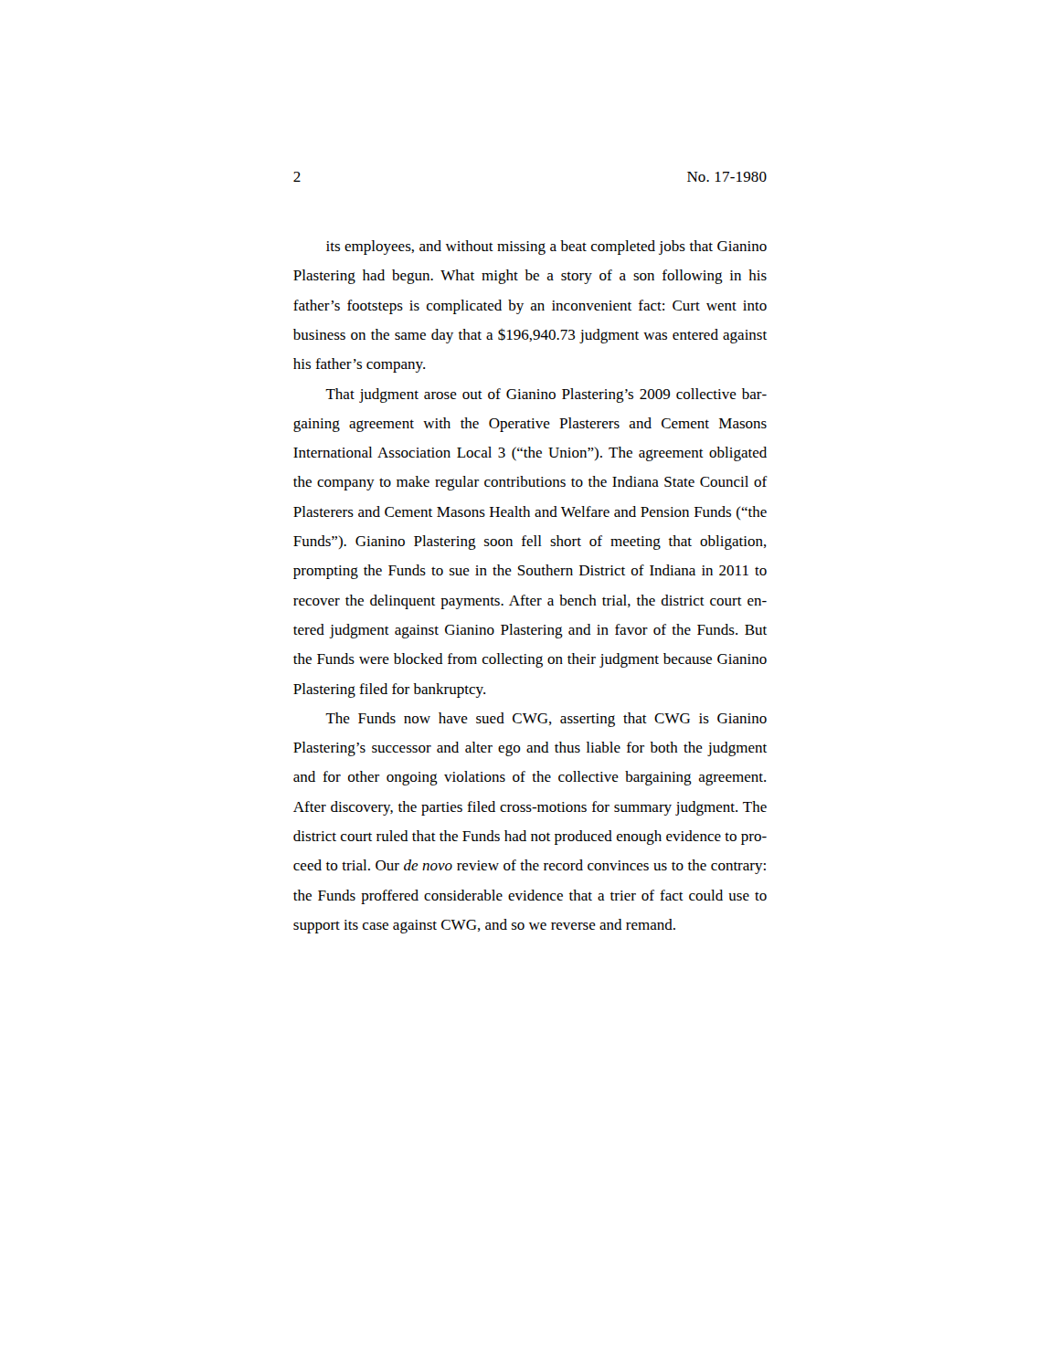2 No. 17-1980
its employees, and without missing a beat completed jobs that Gianino Plastering had begun. What might be a story of a son following in his father’s footsteps is complicated by an inconvenient fact: Curt went into business on the same day that a $196,940.73 judgment was entered against his father’s company.
That judgment arose out of Gianino Plastering’s 2009 collective bargaining agreement with the Operative Plasterers and Cement Masons International Association Local 3 (“the Union”). The agreement obligated the company to make regular contributions to the Indiana State Council of Plasterers and Cement Masons Health and Welfare and Pension Funds (“the Funds”). Gianino Plastering soon fell short of meeting that obligation, prompting the Funds to sue in the Southern District of Indiana in 2011 to recover the delinquent payments. After a bench trial, the district court entered judgment against Gianino Plastering and in favor of the Funds. But the Funds were blocked from collecting on their judgment because Gianino Plastering filed for bankruptcy.
The Funds now have sued CWG, asserting that CWG is Gianino Plastering’s successor and alter ego and thus liable for both the judgment and for other ongoing violations of the collective bargaining agreement. After discovery, the parties filed cross-motions for summary judgment. The district court ruled that the Funds had not produced enough evidence to proceed to trial. Our de novo review of the record convinces us to the contrary: the Funds proffered considerable evidence that a trier of fact could use to support its case against CWG, and so we reverse and remand.